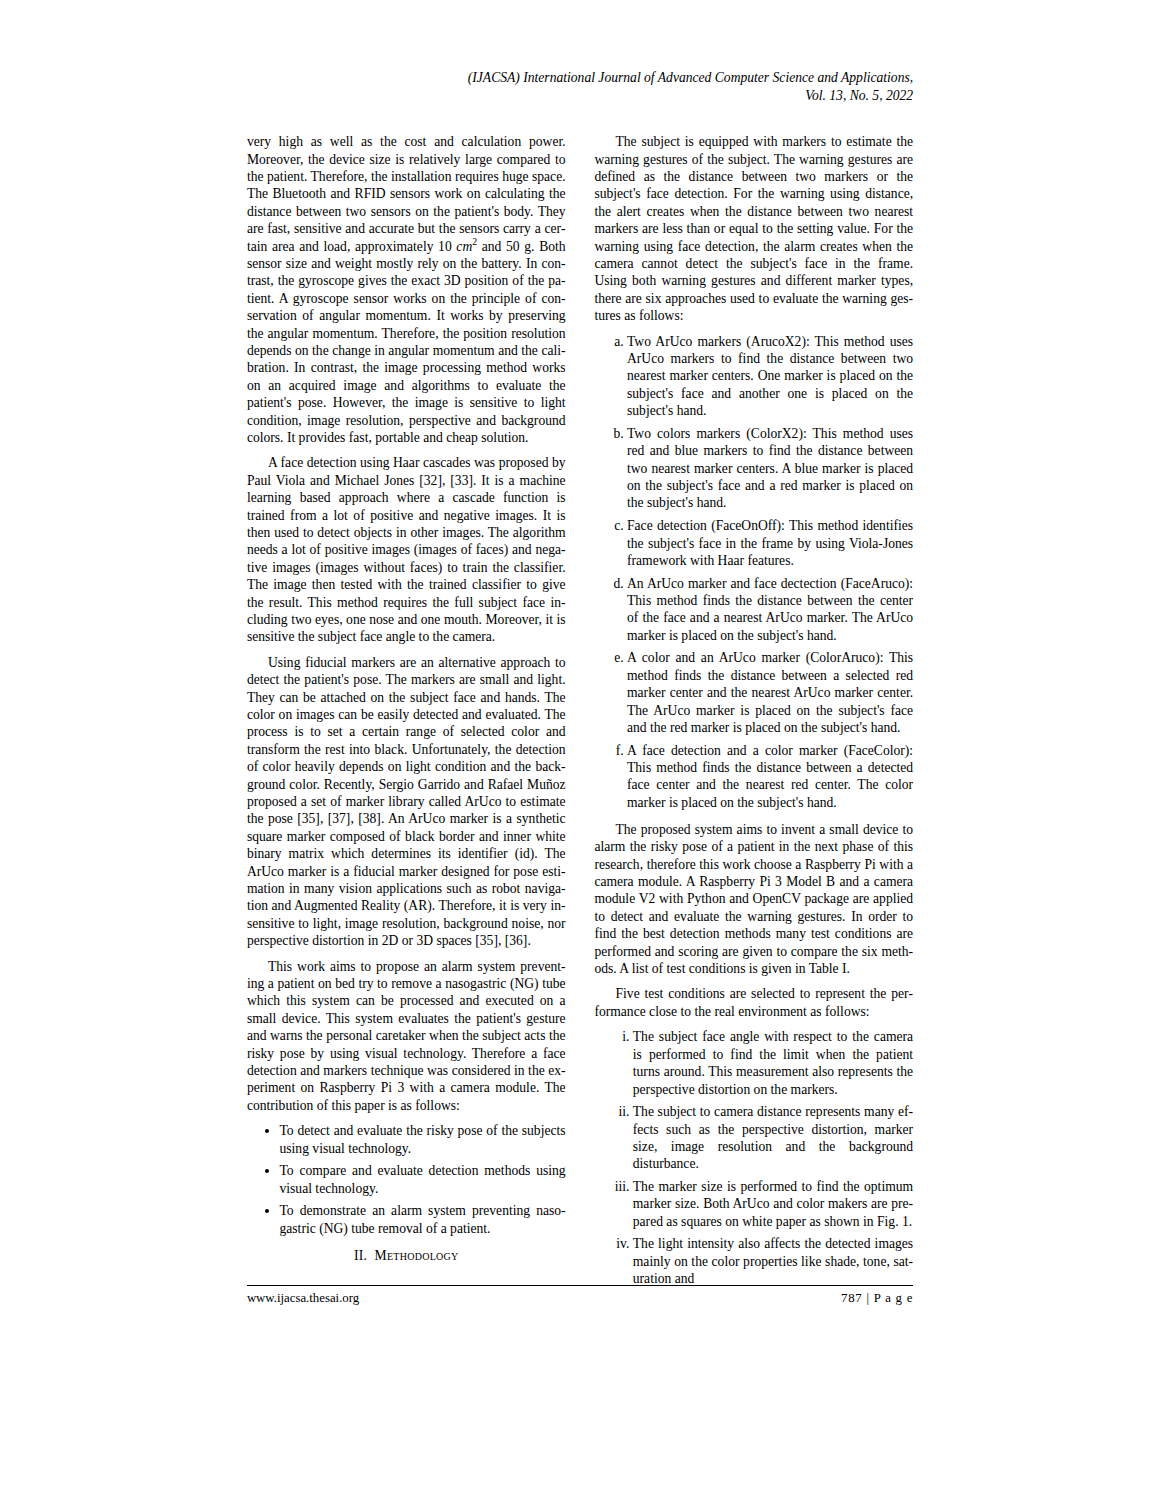(IJACSA) International Journal of Advanced Computer Science and Applications,
Vol. 13, No. 5, 2022
very high as well as the cost and calculation power. Moreover, the device size is relatively large compared to the patient. Therefore, the installation requires huge space. The Bluetooth and RFID sensors work on calculating the distance between two sensors on the patient's body. They are fast, sensitive and accurate but the sensors carry a certain area and load, approximately 10 cm2 and 50 g. Both sensor size and weight mostly rely on the battery. In contrast, the gyroscope gives the exact 3D position of the patient. A gyroscope sensor works on the principle of conservation of angular momentum. It works by preserving the angular momentum. Therefore, the position resolution depends on the change in angular momentum and the calibration. In contrast, the image processing method works on an acquired image and algorithms to evaluate the patient's pose. However, the image is sensitive to light condition, image resolution, perspective and background colors. It provides fast, portable and cheap solution.
A face detection using Haar cascades was proposed by Paul Viola and Michael Jones [32], [33]. It is a machine learning based approach where a cascade function is trained from a lot of positive and negative images. It is then used to detect objects in other images. The algorithm needs a lot of positive images (images of faces) and negative images (images without faces) to train the classifier. The image then tested with the trained classifier to give the result. This method requires the full subject face including two eyes, one nose and one mouth. Moreover, it is sensitive the subject face angle to the camera.
Using fiducial markers are an alternative approach to detect the patient's pose. The markers are small and light. They can be attached on the subject face and hands. The color on images can be easily detected and evaluated. The process is to set a certain range of selected color and transform the rest into black. Unfortunately, the detection of color heavily depends on light condition and the background color. Recently, Sergio Garrido and Rafael Muñoz proposed a set of marker library called ArUco to estimate the pose [35], [37], [38]. An ArUco marker is a synthetic square marker composed of black border and inner white binary matrix which determines its identifier (id). The ArUco marker is a fiducial marker designed for pose estimation in many vision applications such as robot navigation and Augmented Reality (AR). Therefore, it is very insensitive to light, image resolution, background noise, nor perspective distortion in 2D or 3D spaces [35], [36].
This work aims to propose an alarm system preventing a patient on bed try to remove a nasogastric (NG) tube which this system can be processed and executed on a small device. This system evaluates the patient's gesture and warns the personal caretaker when the subject acts the risky pose by using visual technology. Therefore a face detection and markers technique was considered in the experiment on Raspberry Pi 3 with a camera module. The contribution of this paper is as follows:
To detect and evaluate the risky pose of the subjects using visual technology.
To compare and evaluate detection methods using visual technology.
To demonstrate an alarm system preventing nasogastric (NG) tube removal of a patient.
II. Methodology
The subject is equipped with markers to estimate the warning gestures of the subject. The warning gestures are defined as the distance between two markers or the subject's face detection. For the warning using distance, the alert creates when the distance between two nearest markers are less than or equal to the setting value. For the warning using face detection, the alarm creates when the camera cannot detect the subject's face in the frame. Using both warning gestures and different marker types, there are six approaches used to evaluate the warning gestures as follows:
Two ArUco markers (ArucoX2): This method uses ArUco markers to find the distance between two nearest marker centers. One marker is placed on the subject's face and another one is placed on the subject's hand.
Two colors markers (ColorX2): This method uses red and blue markers to find the distance between two nearest marker centers. A blue marker is placed on the subject's face and a red marker is placed on the subject's hand.
Face detection (FaceOnOff): This method identifies the subject's face in the frame by using Viola-Jones framework with Haar features.
An ArUco marker and face dectection (FaceAruco): This method finds the distance between the center of the face and a nearest ArUco marker. The ArUco marker is placed on the subject's hand.
A color and an ArUco marker (ColorAruco): This method finds the distance between a selected red marker center and the nearest ArUco marker center. The ArUco marker is placed on the subject's face and the red marker is placed on the subject's hand.
A face detection and a color marker (FaceColor): This method finds the distance between a detected face center and the nearest red center. The color marker is placed on the subject's hand.
The proposed system aims to invent a small device to alarm the risky pose of a patient in the next phase of this research, therefore this work choose a Raspberry Pi with a camera module. A Raspberry Pi 3 Model B and a camera module V2 with Python and OpenCV package are applied to detect and evaluate the warning gestures. In order to find the best detection methods many test conditions are performed and scoring are given to compare the six methods. A list of test conditions is given in Table I.
Five test conditions are selected to represent the performance close to the real environment as follows:
The subject face angle with respect to the camera is performed to find the limit when the patient turns around. This measurement also represents the perspective distortion on the markers.
The subject to camera distance represents many effects such as the perspective distortion, marker size, image resolution and the background disturbance.
The marker size is performed to find the optimum marker size. Both ArUco and color makers are prepared as squares on white paper as shown in Fig. 1.
The light intensity also affects the detected images mainly on the color properties like shade, tone, saturation and
www.ijacsa.thesai.org 787 | P a g e